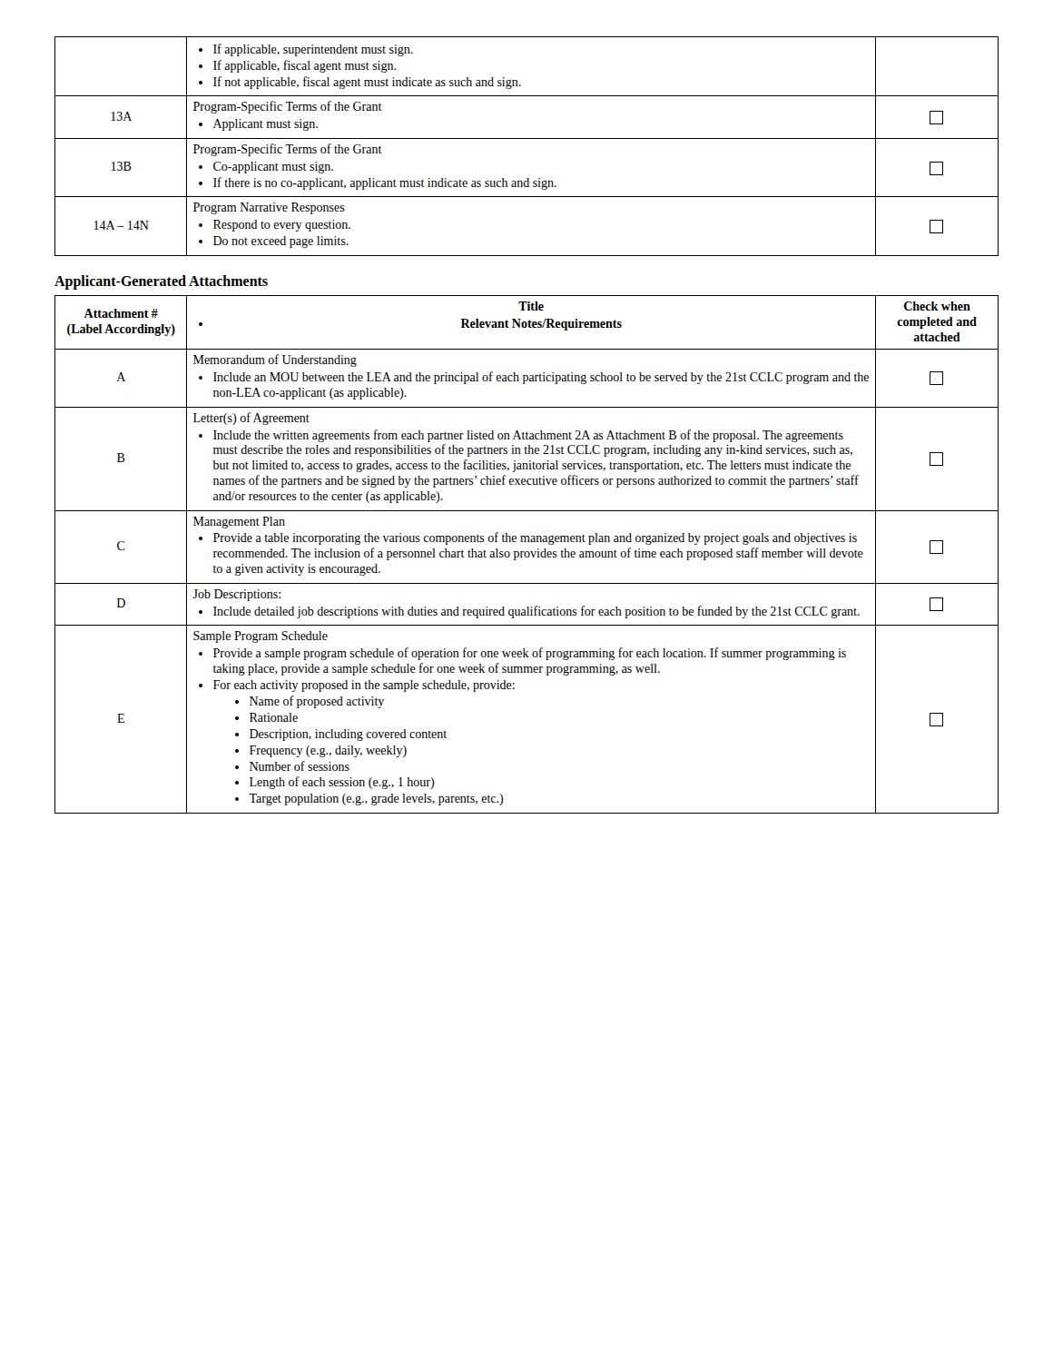| | If applicable, superintendent must sign. If applicable, fiscal agent must sign. If not applicable, fiscal agent must indicate as such and sign. | |
| 13A | Program-Specific Terms of the Grant Applicant must sign. | |
| 13B | Program-Specific Terms of the Grant Co-applicant must sign. If there is no co-applicant, applicant must indicate as such and sign. | |
| 14A – 14N | Program Narrative Responses Respond to every question. Do not exceed page limits. | |
Applicant-Generated Attachments
| Attachment # (Label Accordingly) | Title Relevant Notes/Requirements | Check when completed and attached |
| --- | --- | --- |
| A | Memorandum of Understanding Include an MOU between the LEA and the principal of each participating school to be served by the 21st CCLC program and the non-LEA co-applicant (as applicable). | |
| B | Letter(s) of Agreement Include the written agreements from each partner listed on Attachment 2A as Attachment B of the proposal. The agreements must describe the roles and responsibilities of the partners in the 21st CCLC program, including any in-kind services, such as, but not limited to, access to grades, access to the facilities, janitorial services, transportation, etc. The letters must indicate the names of the partners and be signed by the partners’ chief executive officers or persons authorized to commit the partners’ staff and/or resources to the center (as applicable). | |
| C | Management Plan Provide a table incorporating the various components of the management plan and organized by project goals and objectives is recommended. The inclusion of a personnel chart that also provides the amount of time each proposed staff member will devote to a given activity is encouraged. | |
| D | Job Descriptions: Include detailed job descriptions with duties and required qualifications for each position to be funded by the 21st CCLC grant. | |
| E | Sample Program Schedule Provide a sample program schedule of operation for one week of programming for each location. If summer programming is taking place, provide a sample schedule for one week of summer programming, as well. For each activity proposed in the sample schedule, provide: Name of proposed activity Rationale Description, including covered content Frequency (e.g., daily, weekly) Number of sessions Length of each session (e.g., 1 hour) Target population (e.g., grade levels, parents, etc.) | |